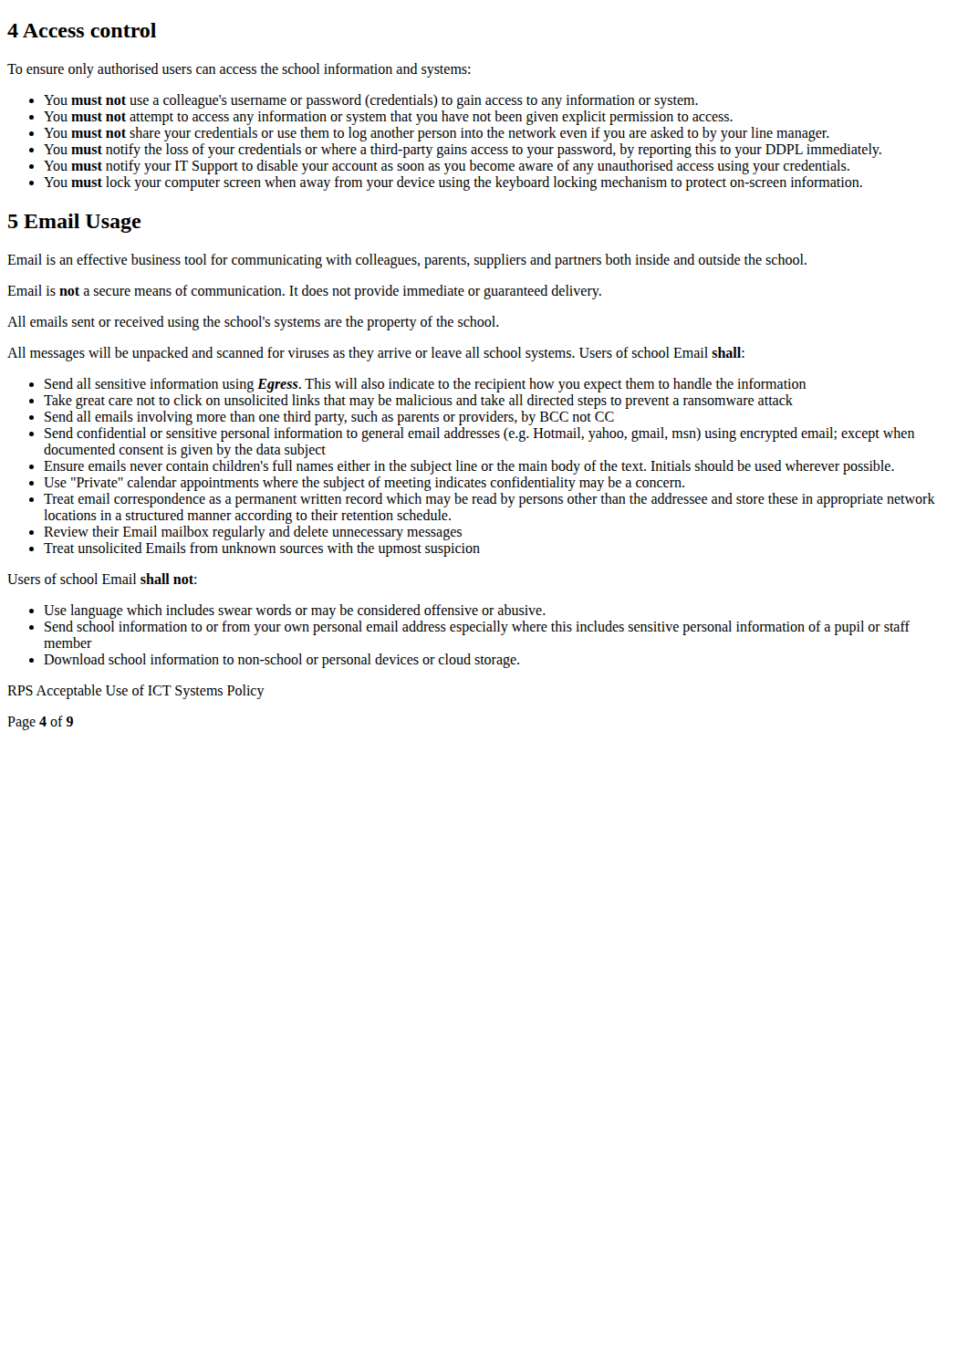4 Access control
To ensure only authorised users can access the school information and systems:
You must not use a colleague's username or password (credentials) to gain access to any information or system.
You must not attempt to access any information or system that you have not been given explicit permission to access.
You must not share your credentials or use them to log another person into the network even if you are asked to by your line manager.
You must notify the loss of your credentials or where a third-party gains access to your password, by reporting this to your DDPL immediately.
You must notify your IT Support to disable your account as soon as you become aware of any unauthorised access using your credentials.
You must lock your computer screen when away from your device using the keyboard locking mechanism to protect on-screen information.
5 Email Usage
Email is an effective business tool for communicating with colleagues, parents, suppliers and partners both inside and outside the school.
Email is not a secure means of communication. It does not provide immediate or guaranteed delivery.
All emails sent or received using the school's systems are the property of the school.
All messages will be unpacked and scanned for viruses as they arrive or leave all school systems. Users of school Email shall:
Send all sensitive information using Egress. This will also indicate to the recipient how you expect them to handle the information
Take great care not to click on unsolicited links that may be malicious and take all directed steps to prevent a ransomware attack
Send all emails involving more than one third party, such as parents or providers, by BCC not CC
Send confidential or sensitive personal information to general email addresses (e.g. Hotmail, yahoo, gmail, msn) using encrypted email; except when documented consent is given by the data subject
Ensure emails never contain children's full names either in the subject line or the main body of the text. Initials should be used wherever possible.
Use "Private" calendar appointments where the subject of meeting indicates confidentiality may be a concern.
Treat email correspondence as a permanent written record which may be read by persons other than the addressee and store these in appropriate network locations in a structured manner according to their retention schedule.
Review their Email mailbox regularly and delete unnecessary messages
Treat unsolicited Emails from unknown sources with the upmost suspicion
Users of school Email shall not:
Use language which includes swear words or may be considered offensive or abusive.
Send school information to or from your own personal email address especially where this includes sensitive personal information of a pupil or staff member
Download school information to non-school or personal devices or cloud storage.
RPS Acceptable Use of ICT Systems Policy
Page 4 of 9